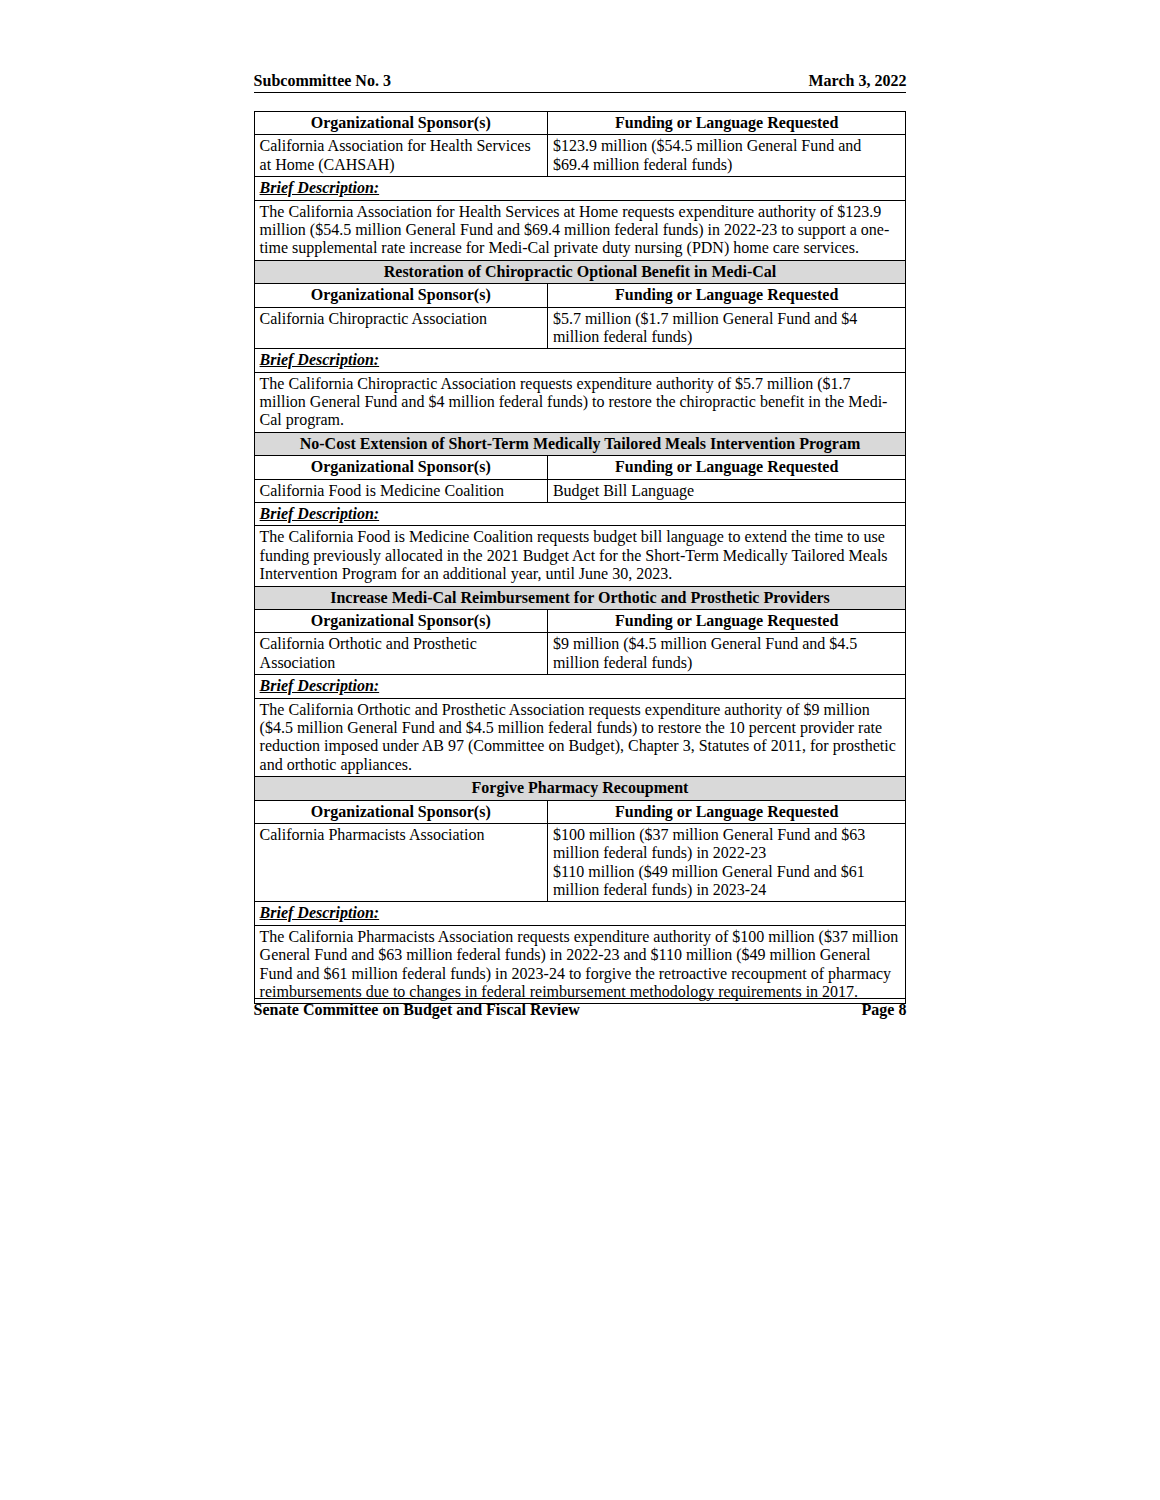Subcommittee No. 3 March 3, 2022
| Organizational Sponsor(s) | Funding or Language Requested |
| California Association for Health Services at Home (CAHSAH) | $123.9 million ($54.5 million General Fund and $69.4 million federal funds) |
| Brief Description: |
| The California Association for Health Services at Home requests expenditure authority of $123.9 million ($54.5 million General Fund and $69.4 million federal funds) in 2022-23 to support a one-time supplemental rate increase for Medi-Cal private duty nursing (PDN) home care services. |
| Restoration of Chiropractic Optional Benefit in Medi-Cal |
| Organizational Sponsor(s) | Funding or Language Requested |
| California Chiropractic Association | $5.7 million ($1.7 million General Fund and $4 million federal funds) |
| Brief Description: |
| The California Chiropractic Association requests expenditure authority of $5.7 million ($1.7 million General Fund and $4 million federal funds) to restore the chiropractic benefit in the Medi-Cal program. |
| No-Cost Extension of Short-Term Medically Tailored Meals Intervention Program |
| Organizational Sponsor(s) | Funding or Language Requested |
| California Food is Medicine Coalition | Budget Bill Language |
| Brief Description: |
| The California Food is Medicine Coalition requests budget bill language to extend the time to use funding previously allocated in the 2021 Budget Act for the Short-Term Medically Tailored Meals Intervention Program for an additional year, until June 30, 2023. |
| Increase Medi-Cal Reimbursement for Orthotic and Prosthetic Providers |
| Organizational Sponsor(s) | Funding or Language Requested |
| California Orthotic and Prosthetic Association | $9 million ($4.5 million General Fund and $4.5 million federal funds) |
| Brief Description: |
| The California Orthotic and Prosthetic Association requests expenditure authority of $9 million ($4.5 million General Fund and $4.5 million federal funds) to restore the 10 percent provider rate reduction imposed under AB 97 (Committee on Budget), Chapter 3, Statutes of 2011, for prosthetic and orthotic appliances. |
| Forgive Pharmacy Recoupment |
| Organizational Sponsor(s) | Funding or Language Requested |
| California Pharmacists Association | $100 million ($37 million General Fund and $63 million federal funds) in 2022-23 $110 million ($49 million General Fund and $61 million federal funds) in 2023-24 |
| Brief Description: |
| The California Pharmacists Association requests expenditure authority of $100 million ($37 million General Fund and $63 million federal funds) in 2022-23 and $110 million ($49 million General Fund and $61 million federal funds) in 2023-24 to forgive the retroactive recoupment of pharmacy reimbursements due to changes in federal reimbursement methodology requirements in 2017. |
Senate Committee on Budget and Fiscal Review Page 8